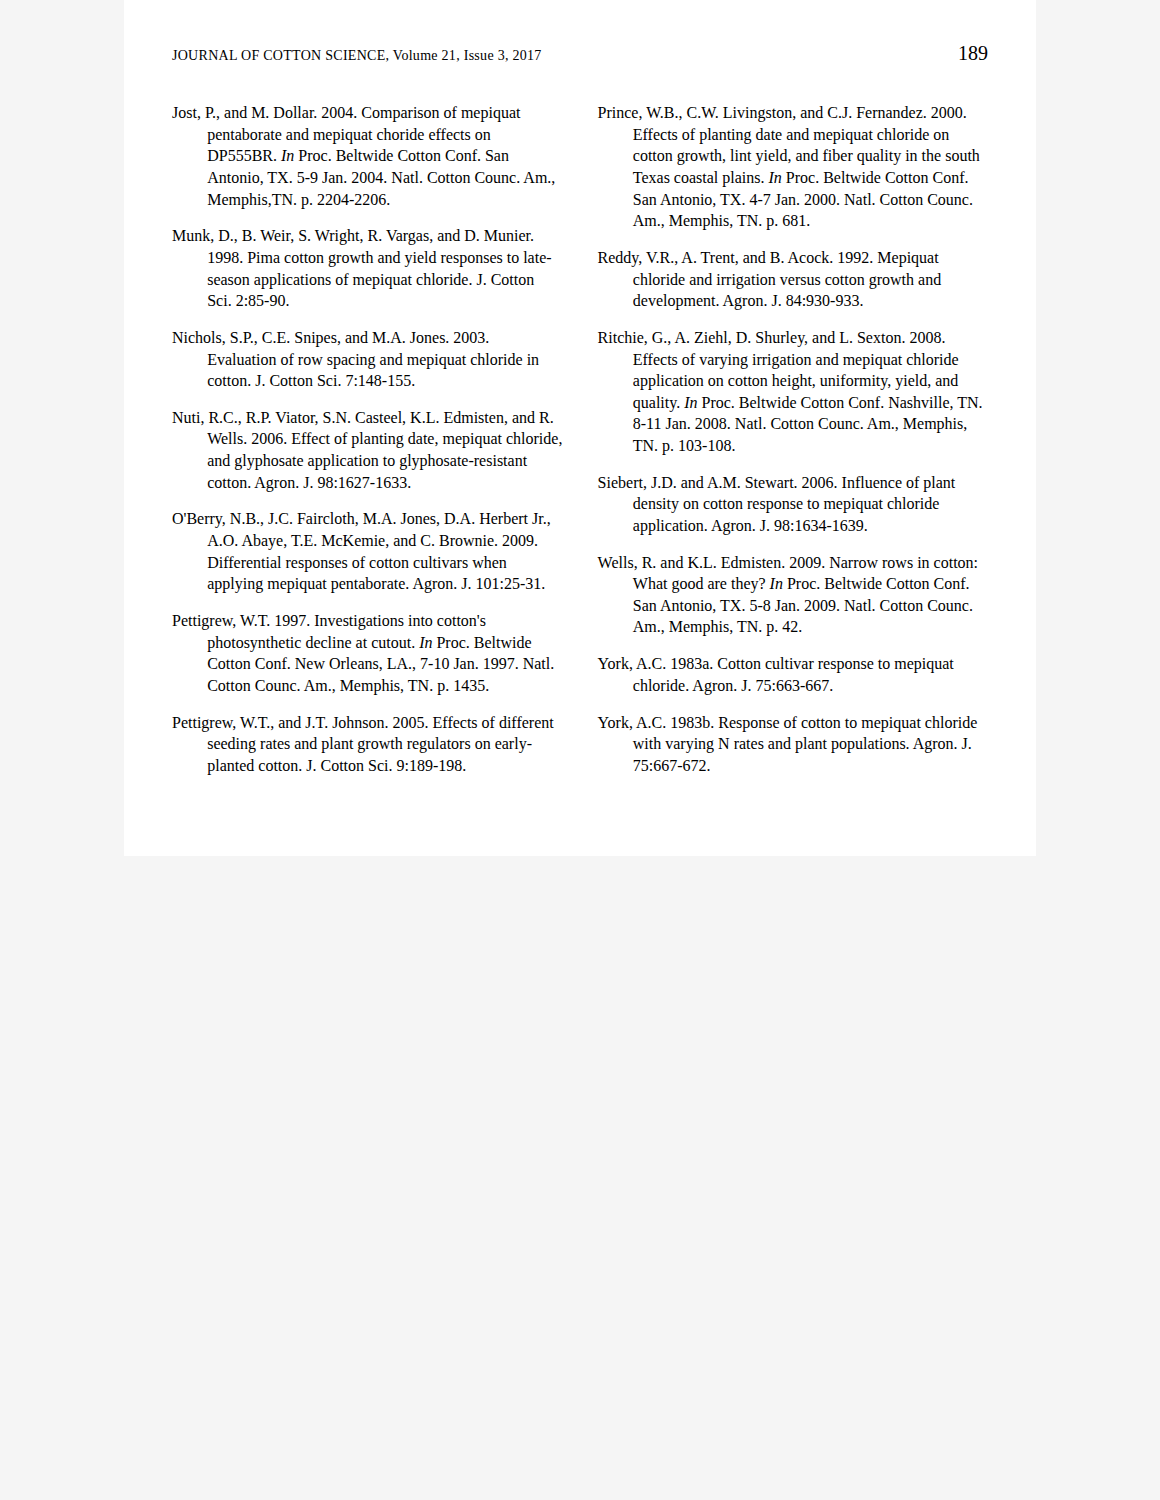JOURNAL OF COTTON SCIENCE, Volume 21, Issue 3, 2017
189
Jost, P., and M. Dollar. 2004. Comparison of mepiquat pentaborate and mepiquat choride effects on DP555BR. In Proc. Beltwide Cotton Conf. San Antonio, TX. 5-9 Jan. 2004. Natl. Cotton Counc. Am., Memphis,TN. p. 2204-2206.
Munk, D., B. Weir, S. Wright, R. Vargas, and D. Munier. 1998. Pima cotton growth and yield responses to late-season applications of mepiquat chloride. J. Cotton Sci. 2:85-90.
Nichols, S.P., C.E. Snipes, and M.A. Jones. 2003. Evaluation of row spacing and mepiquat chloride in cotton. J. Cotton Sci. 7:148-155.
Nuti, R.C., R.P. Viator, S.N. Casteel, K.L. Edmisten, and R. Wells. 2006. Effect of planting date, mepiquat chloride, and glyphosate application to glyphosate-resistant cotton. Agron. J. 98:1627-1633.
O'Berry, N.B., J.C. Faircloth, M.A. Jones, D.A. Herbert Jr., A.O. Abaye, T.E. McKemie, and C. Brownie. 2009. Differential responses of cotton cultivars when applying mepiquat pentaborate. Agron. J. 101:25-31.
Pettigrew, W.T. 1997. Investigations into cotton's photosynthetic decline at cutout. In Proc. Beltwide Cotton Conf. New Orleans, LA., 7-10 Jan. 1997. Natl. Cotton Counc. Am., Memphis, TN. p. 1435.
Pettigrew, W.T., and J.T. Johnson. 2005. Effects of different seeding rates and plant growth regulators on early-planted cotton. J. Cotton Sci. 9:189-198.
Prince, W.B., C.W. Livingston, and C.J. Fernandez. 2000. Effects of planting date and mepiquat chloride on cotton growth, lint yield, and fiber quality in the south Texas coastal plains. In Proc. Beltwide Cotton Conf. San Antonio, TX. 4-7 Jan. 2000. Natl. Cotton Counc. Am., Memphis, TN. p. 681.
Reddy, V.R., A. Trent, and B. Acock. 1992. Mepiquat chloride and irrigation versus cotton growth and development. Agron. J. 84:930-933.
Ritchie, G., A. Ziehl, D. Shurley, and L. Sexton. 2008. Effects of varying irrigation and mepiquat chloride application on cotton height, uniformity, yield, and quality. In Proc. Beltwide Cotton Conf. Nashville, TN. 8-11 Jan. 2008. Natl. Cotton Counc. Am., Memphis, TN. p. 103-108.
Siebert, J.D. and A.M. Stewart. 2006. Influence of plant density on cotton response to mepiquat chloride application. Agron. J. 98:1634-1639.
Wells, R. and K.L. Edmisten. 2009. Narrow rows in cotton: What good are they? In Proc. Beltwide Cotton Conf. San Antonio, TX. 5-8 Jan. 2009. Natl. Cotton Counc. Am., Memphis, TN. p. 42.
York, A.C. 1983a. Cotton cultivar response to mepiquat chloride. Agron. J. 75:663-667.
York, A.C. 1983b. Response of cotton to mepiquat chloride with varying N rates and plant populations. Agron. J. 75:667-672.